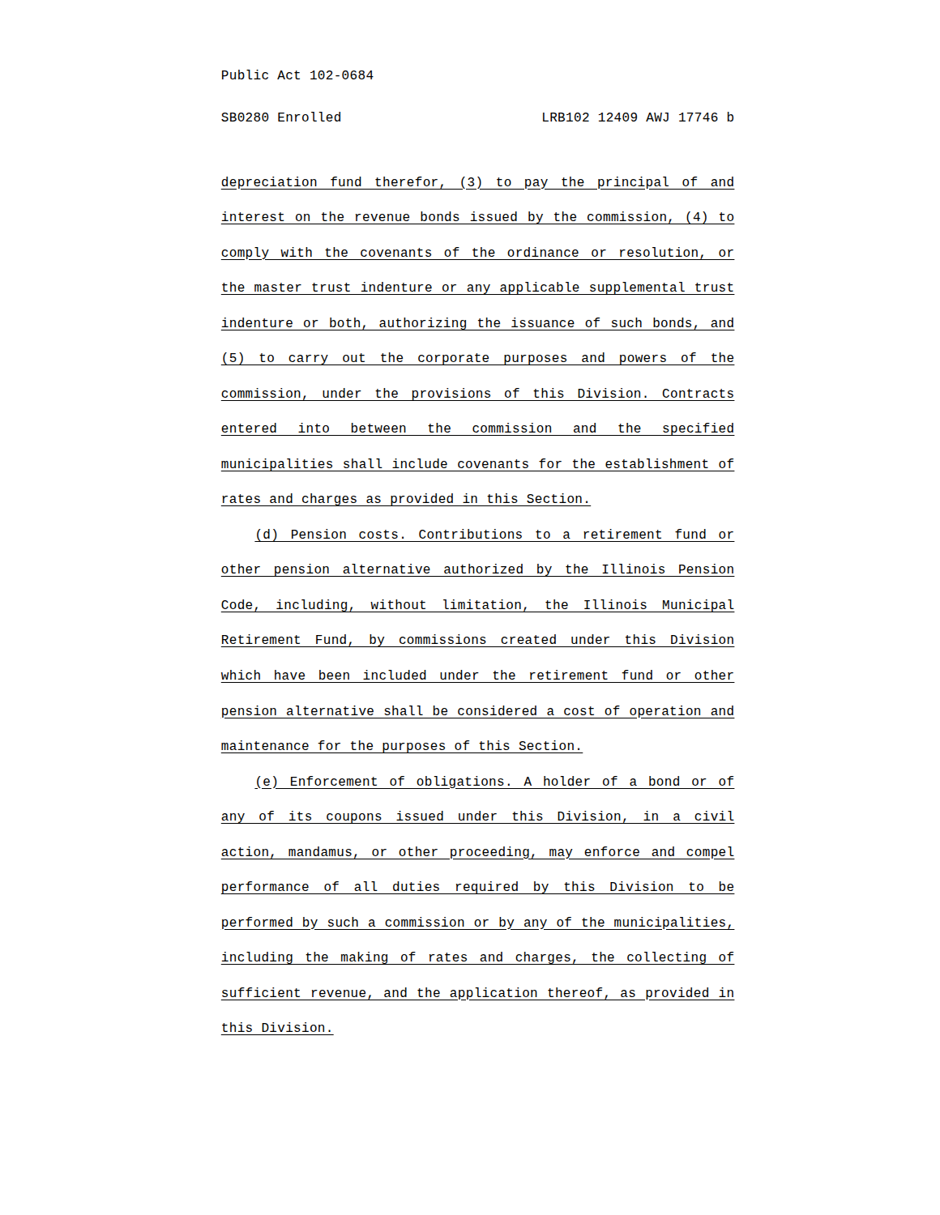Public Act 102-0684
SB0280 Enrolled LRB102 12409 AWJ 17746 b
depreciation fund therefor, (3) to pay the principal of and interest on the revenue bonds issued by the commission, (4) to comply with the covenants of the ordinance or resolution, or the master trust indenture or any applicable supplemental trust indenture or both, authorizing the issuance of such bonds, and (5) to carry out the corporate purposes and powers of the commission, under the provisions of this Division. Contracts entered into between the commission and the specified municipalities shall include covenants for the establishment of rates and charges as provided in this Section.
(d) Pension costs. Contributions to a retirement fund or other pension alternative authorized by the Illinois Pension Code, including, without limitation, the Illinois Municipal Retirement Fund, by commissions created under this Division which have been included under the retirement fund or other pension alternative shall be considered a cost of operation and maintenance for the purposes of this Section.
(e) Enforcement of obligations. A holder of a bond or of any of its coupons issued under this Division, in a civil action, mandamus, or other proceeding, may enforce and compel performance of all duties required by this Division to be performed by such a commission or by any of the municipalities, including the making of rates and charges, the collecting of sufficient revenue, and the application thereof, as provided in this Division.